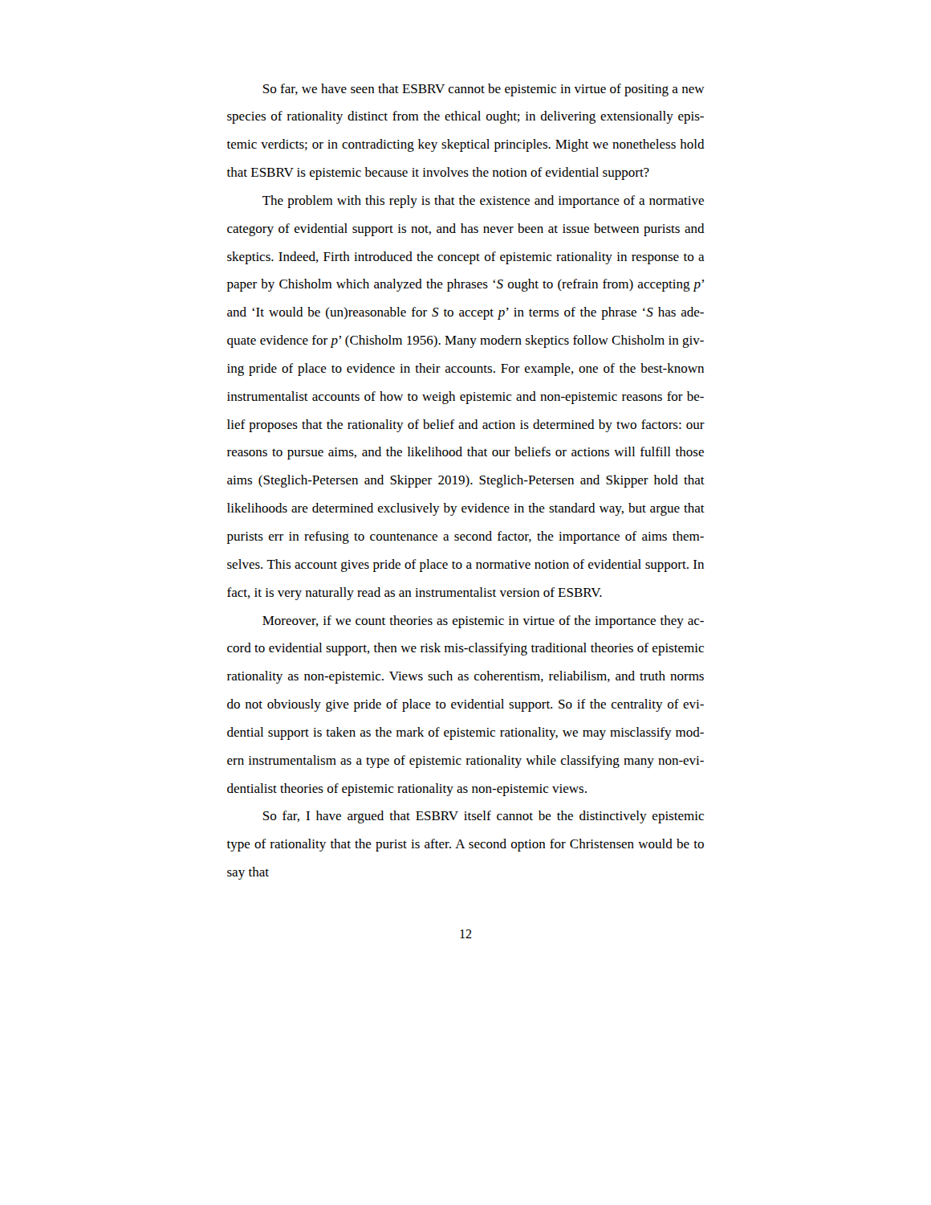So far, we have seen that ESBRV cannot be epistemic in virtue of positing a new species of rationality distinct from the ethical ought; in delivering extensionally epistemic verdicts; or in contradicting key skeptical principles. Might we nonetheless hold that ESBRV is epistemic because it involves the notion of evidential support?
The problem with this reply is that the existence and importance of a normative category of evidential support is not, and has never been at issue between purists and skeptics. Indeed, Firth introduced the concept of epistemic rationality in response to a paper by Chisholm which analyzed the phrases ‘S ought to (refrain from) accepting p’ and ‘It would be (un)reasonable for S to accept p’ in terms of the phrase ‘S has adequate evidence for p’ (Chisholm 1956). Many modern skeptics follow Chisholm in giving pride of place to evidence in their accounts. For example, one of the best-known instrumentalist accounts of how to weigh epistemic and non-epistemic reasons for belief proposes that the rationality of belief and action is determined by two factors: our reasons to pursue aims, and the likelihood that our beliefs or actions will fulfill those aims (Steglich-Petersen and Skipper 2019). Steglich-Petersen and Skipper hold that likelihoods are determined exclusively by evidence in the standard way, but argue that purists err in refusing to countenance a second factor, the importance of aims themselves. This account gives pride of place to a normative notion of evidential support. In fact, it is very naturally read as an instrumentalist version of ESBRV.
Moreover, if we count theories as epistemic in virtue of the importance they accord to evidential support, then we risk mis-classifying traditional theories of epistemic rationality as non-epistemic. Views such as coherentism, reliabilism, and truth norms do not obviously give pride of place to evidential support. So if the centrality of evidential support is taken as the mark of epistemic rationality, we may misclassify modern instrumentalism as a type of epistemic rationality while classifying many non-evidentialist theories of epistemic rationality as non-epistemic views.
So far, I have argued that ESBRV itself cannot be the distinctively epistemic type of rationality that the purist is after. A second option for Christensen would be to say that
12